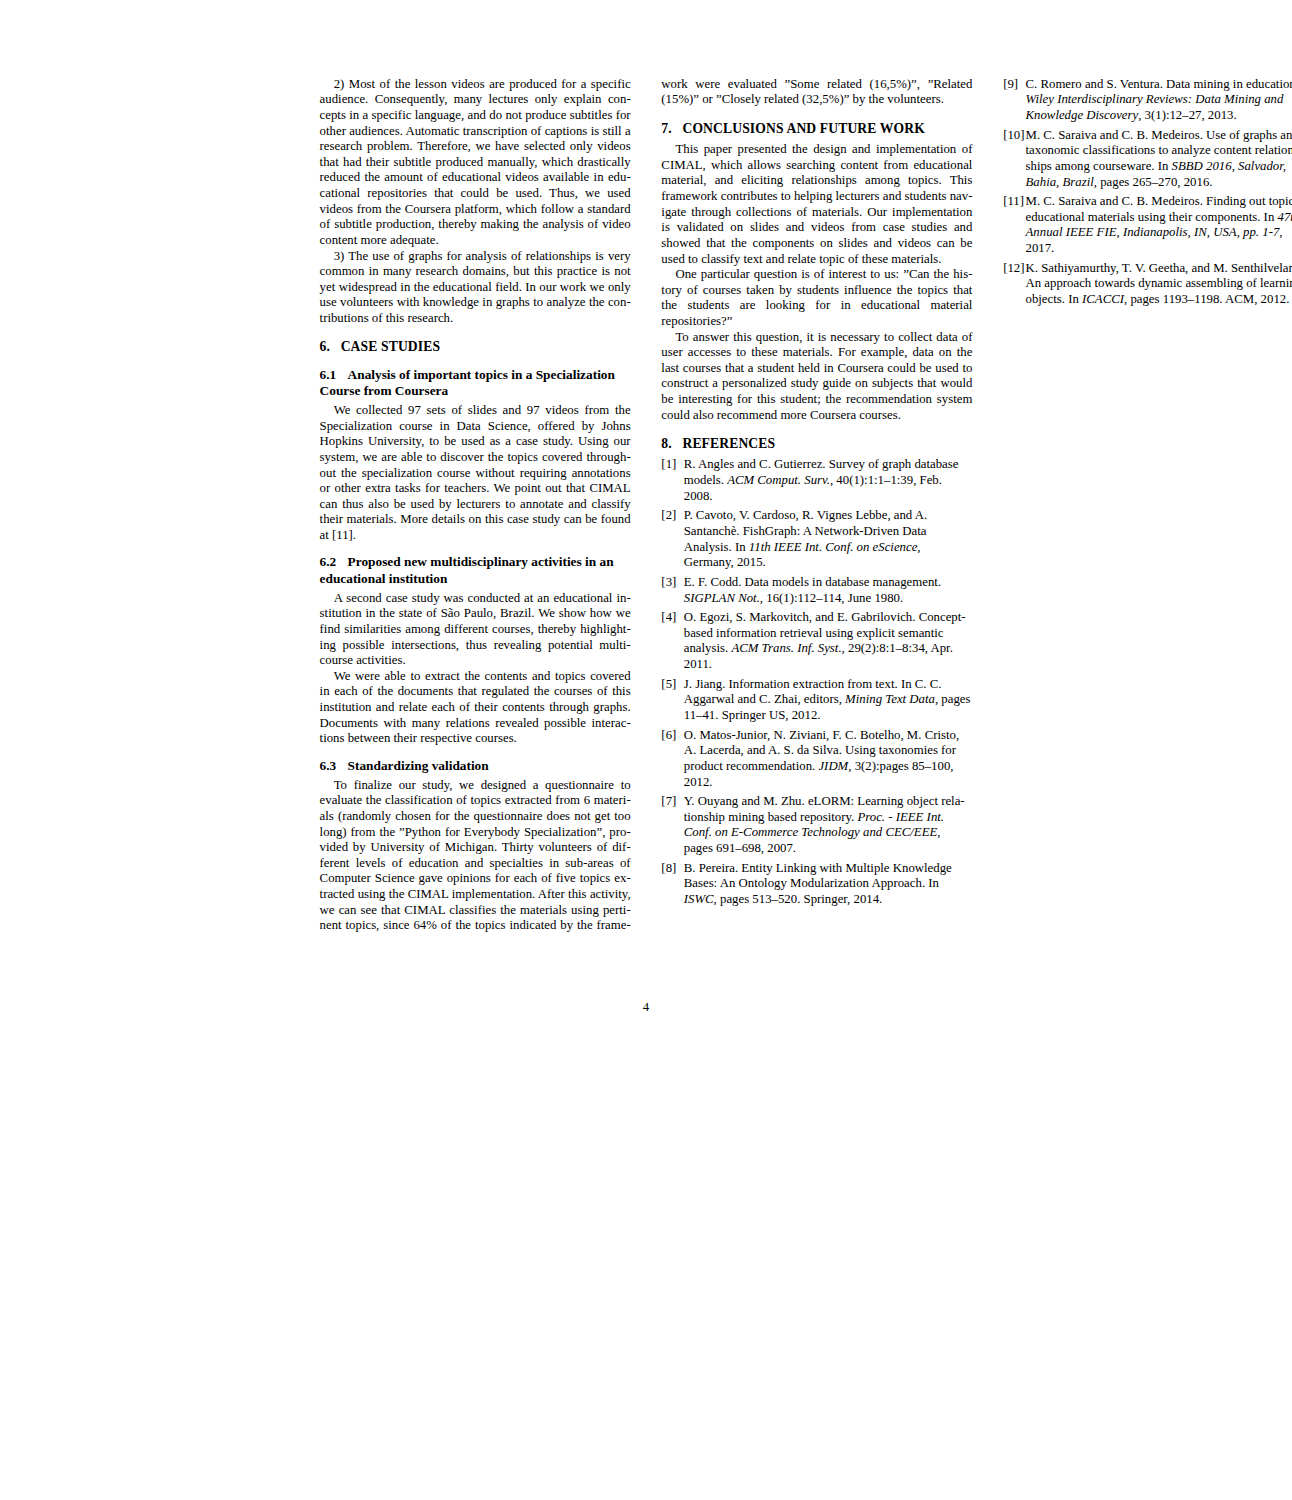2) Most of the lesson videos are produced for a specific audience. Consequently, many lectures only explain concepts in a specific language, and do not produce subtitles for other audiences. Automatic transcription of captions is still a research problem. Therefore, we have selected only videos that had their subtitle produced manually, which drastically reduced the amount of educational videos available in educational repositories that could be used. Thus, we used videos from the Coursera platform, which follow a standard of subtitle production, thereby making the analysis of video content more adequate.
3) The use of graphs for analysis of relationships is very common in many research domains, but this practice is not yet widespread in the educational field. In our work we only use volunteers with knowledge in graphs to analyze the contributions of this research.
6. CASE STUDIES
6.1 Analysis of important topics in a Specialization Course from Coursera
We collected 97 sets of slides and 97 videos from the Specialization course in Data Science, offered by Johns Hopkins University, to be used as a case study. Using our system, we are able to discover the topics covered throughout the specialization course without requiring annotations or other extra tasks for teachers. We point out that CIMAL can thus also be used by lecturers to annotate and classify their materials. More details on this case study can be found at [11].
6.2 Proposed new multidisciplinary activities in an educational institution
A second case study was conducted at an educational institution in the state of São Paulo, Brazil. We show how we find similarities among different courses, thereby highlighting possible intersections, thus revealing potential multi-course activities.
We were able to extract the contents and topics covered in each of the documents that regulated the courses of this institution and relate each of their contents through graphs. Documents with many relations revealed possible interactions between their respective courses.
6.3 Standardizing validation
To finalize our study, we designed a questionnaire to evaluate the classification of topics extracted from 6 materials (randomly chosen for the questionnaire does not get too long) from the ”Python for Everybody Specialization”, provided by University of Michigan. Thirty volunteers of different levels of education and specialties in sub-areas of Computer Science gave opinions for each of five topics extracted using the CIMAL implementation. After this activity, we can see that CIMAL classifies the materials using pertinent topics, since 64% of the topics indicated by the framework were evaluated ”Some related (16,5%)”, ”Related (15%)” or ”Closely related (32,5%)” by the volunteers.
7. CONCLUSIONS AND FUTURE WORK
This paper presented the design and implementation of CIMAL, which allows searching content from educational material, and eliciting relationships among topics. This framework contributes to helping lecturers and students navigate through collections of materials. Our implementation is validated on slides and videos from case studies and showed that the components on slides and videos can be used to classify text and relate topic of these materials.
One particular question is of interest to us: ”Can the history of courses taken by students influence the topics that the students are looking for in educational material repositories?”
To answer this question, it is necessary to collect data of user accesses to these materials. For example, data on the last courses that a student held in Coursera could be used to construct a personalized study guide on subjects that would be interesting for this student; the recommendation system could also recommend more Coursera courses.
8. REFERENCES
R. Angles and C. Gutierrez. Survey of graph database models. ACM Comput. Surv., 40(1):1:1–1:39, Feb. 2008.
P. Cavoto, V. Cardoso, R. Vignes Lebbe, and A. Santanchè. FishGraph: A Network-Driven Data Analysis. In 11th IEEE Int. Conf. on eScience, Germany, 2015.
E. F. Codd. Data models in database management. SIGPLAN Not., 16(1):112–114, June 1980.
O. Egozi, S. Markovitch, and E. Gabrilovich. Concept-based information retrieval using explicit semantic analysis. ACM Trans. Inf. Syst., 29(2):8:1–8:34, Apr. 2011.
J. Jiang. Information extraction from text. In C. C. Aggarwal and C. Zhai, editors, Mining Text Data, pages 11–41. Springer US, 2012.
O. Matos-Junior, N. Ziviani, F. C. Botelho, M. Cristo, A. Lacerda, and A. S. da Silva. Using taxonomies for product recommendation. JIDM, 3(2):pages 85–100, 2012.
Y. Ouyang and M. Zhu. eLORM: Learning object relationship mining based repository. Proc. - IEEE Int. Conf. on E-Commerce Technology and CEC/EEE, pages 691–698, 2007.
B. Pereira. Entity Linking with Multiple Knowledge Bases: An Ontology Modularization Approach. In ISWC, pages 513–520. Springer, 2014.
C. Romero and S. Ventura. Data mining in education. Wiley Interdisciplinary Reviews: Data Mining and Knowledge Discovery, 3(1):12–27, 2013.
M. C. Saraiva and C. B. Medeiros. Use of graphs and taxonomic classifications to analyze content relationships among courseware. In SBBD 2016, Salvador, Bahia, Brazil, pages 265–270, 2016.
M. C. Saraiva and C. B. Medeiros. Finding out topics in educational materials using their components. In 47th Annual IEEE FIE, Indianapolis, IN, USA, pp. 1-7, 2017.
K. Sathiyamurthy, T. V. Geetha, and M. Senthilvelan. An approach towards dynamic assembling of learning objects. In ICACCI, pages 1193–1198. ACM, 2012.
4